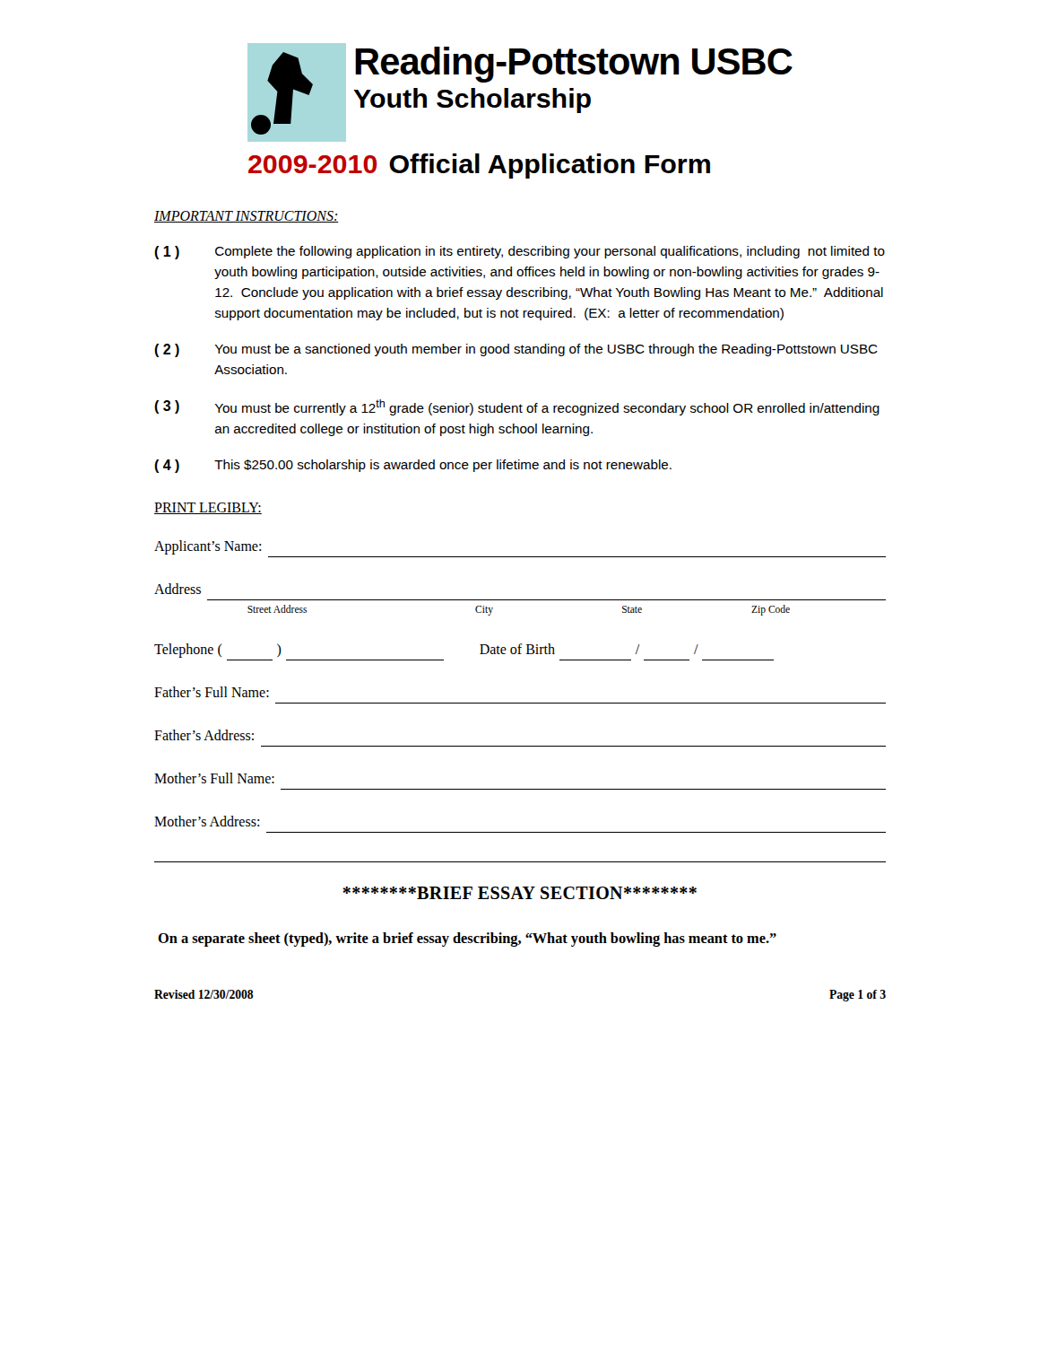Reading-Pottstown USBC
Youth Scholarship
2009-2010 Official Application Form
IMPORTANT INSTRUCTIONS:
( 1 ) Complete the following application in its entirety, describing your personal qualifications, including not limited to youth bowling participation, outside activities, and offices held in bowling or non-bowling activities for grades 9-12. Conclude you application with a brief essay describing, “What Youth Bowling Has Meant to Me.” Additional support documentation may be included, but is not required. (EX: a letter of recommendation)
( 2 ) You must be a sanctioned youth member in good standing of the USBC through the Reading-Pottstown USBC Association.
( 3 ) You must be currently a 12th grade (senior) student of a recognized secondary school OR enrolled in/attending an accredited college or institution of post high school learning.
( 4 ) This $250.00 scholarship is awarded once per lifetime and is not renewable.
PRINT LEGIBLY:
Applicant’s Name:
Address
Street Address City State Zip Code
Telephone ( )
Date of Birth / /
Father’s Full Name:
Father’s Address:
Mother’s Full Name:
Mother’s Address:
********BRIEF ESSAY SECTION********
On a separate sheet (typed), write a brief essay describing, “What youth bowling has meant to me.”
Revised 12/30/2008 Page 1 of 3